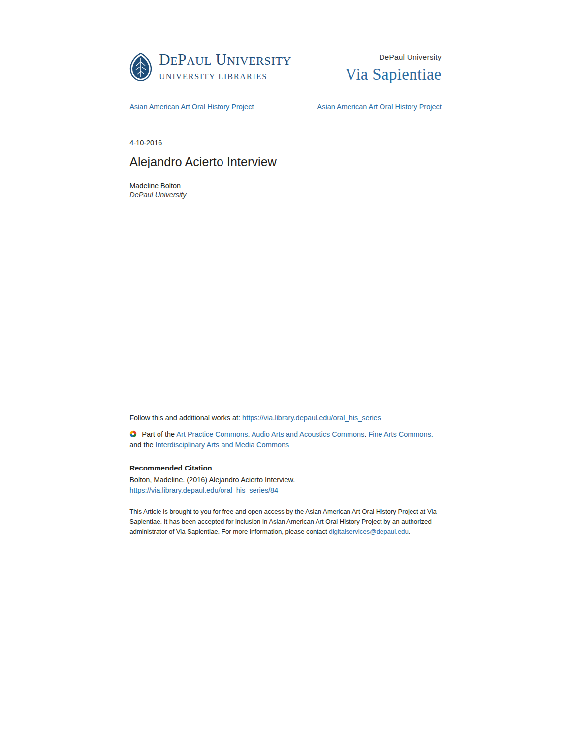DEPAUL UNIVERSITY
UNIVERSITY LIBRARIES
DePaul University
Via Sapientiae
Asian American Art Oral History Project
Asian American Art Oral History Project
4-10-2016
Alejandro Acierto Interview
Madeline Bolton
DePaul University
Follow this and additional works at: https://via.library.depaul.edu/oral_his_series
Part of the Art Practice Commons, Audio Arts and Acoustics Commons, Fine Arts Commons, and the Interdisciplinary Arts and Media Commons
Recommended Citation
Bolton, Madeline. (2016) Alejandro Acierto Interview.
https://via.library.depaul.edu/oral_his_series/84
This Article is brought to you for free and open access by the Asian American Art Oral History Project at Via Sapientiae. It has been accepted for inclusion in Asian American Art Oral History Project by an authorized administrator of Via Sapientiae. For more information, please contact digitalservices@depaul.edu.